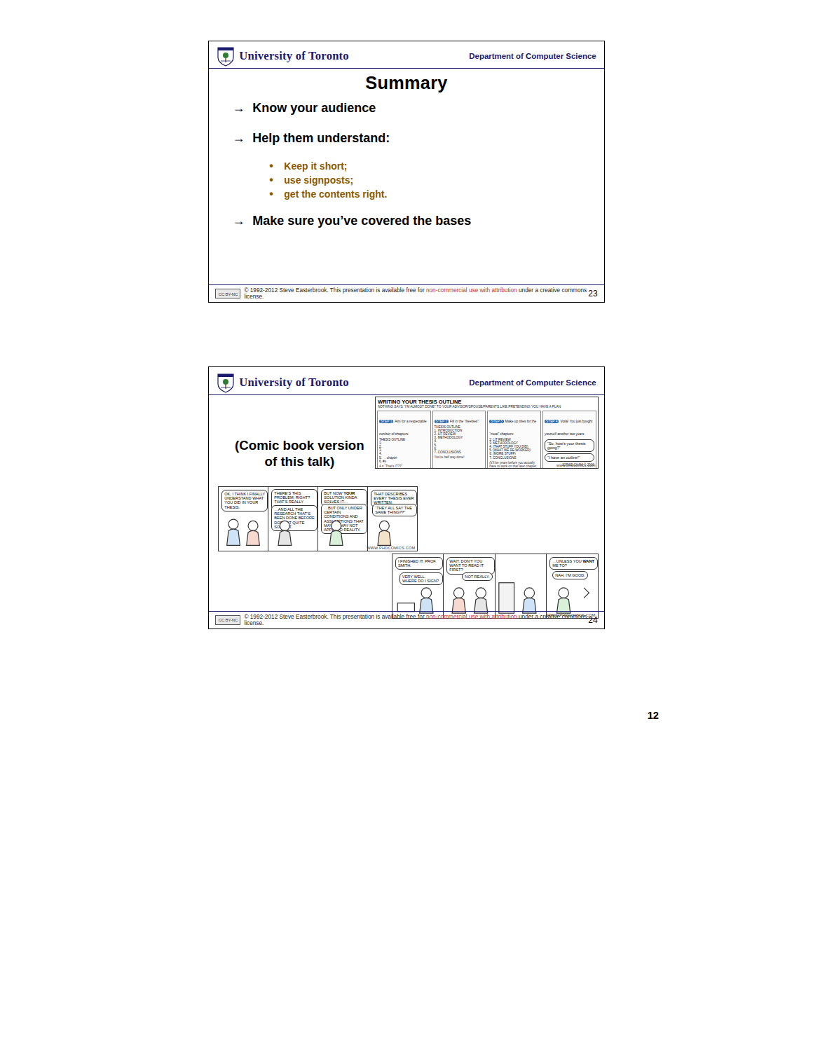University of Toronto
Department of Computer Science
Summary
Know your audience
Help them understand:
Keep it short;
use signposts;
get the contents right.
Make sure you’ve covered the bases
CC BY-NC © 1992-2012 Steve Easterbrook. This presentation is available free for non-commercial use with attribution under a creative commons license.
23
University of Toronto
Department of Computer Science
(Comic book version
of this talk)
WRITING YOUR THESIS OUTLINE
NOTHING SAYS “I’M ALMOST DONE” TO YOUR ADVISOR/SPOUSE/PARENTS LIKE PRETENDING YOU HAVE A PLAN
STEP 1 Aim for a respectable number of chapters:
THESIS OUTLINE
1.
2.
3.
4.
5. → chapter
6. #s
4 = “That’s IT??”
6-7 = “Not bad”
8+ = “Are you crazy??”
STEP 2 Fill in the “freebies”:
THESIS OUTLINE
1. INTRODUCTION
2. LIT REVIEW
3. METHODOLOGY
4.
5.
6.
7. CONCLUSIONS
You’re half way done!
STEP 3 Make up titles for the “meat” chapters:
2. LIT REVIEW
3. METHODOLOGY
4. (THAT STUFF YOU DID)
5. (WHAT WE RE-WORKED)
6. (MORE STUFF)
7. CONCLUSIONS
(It’ll be years before you actually have to work on that later chapter, and by then your thesis topic will have changed anyway)
STEP 4 Voilà! You just bought yourself another two years
“So, how’s your thesis going?”
“I have an outline!”
JORGE CHAM © 2006
www.phdcomics.com
OK, I THINK I FINALLY UNDERSTAND WHAT YOU DID IN YOUR THESIS.
THERE’S THIS PROBLEM, RIGHT? THAT’S REALLY IMPORTANT…
…AND ALL THE RESEARCH THAT’S BEEN DONE BEFORE DOESN’T QUITE SOLVE IT.
BUT NOW YOUR SOLUTION KINDA SOLVES IT…
…BUT ONLY UNDER CERTAIN CONDITIONS AND ASSUMPTIONS THAT MAY OR MAY NOT APPLY TO REALITY.
THAT DESCRIBES EVERY THESIS EVER WRITTEN.
“THEY ALL SAY THE SAME THING??”
WWW.PHDCOMICS.COM
I FINISHED IT, PROF. SMITH.
VERY WELL. WHERE DO I SIGN?
WAIT, DON’T YOU WANT TO READ IT FIRST?
NOT REALLY.
…UNLESS YOU WANT ME TO?
NAH, I’M GOOD.
WWW.PHDCOMICS.COM
CC BY-NC © 1992-2012 Steve Easterbrook. This presentation is available free for non-commercial use with attribution under a creative commons license.
24
12